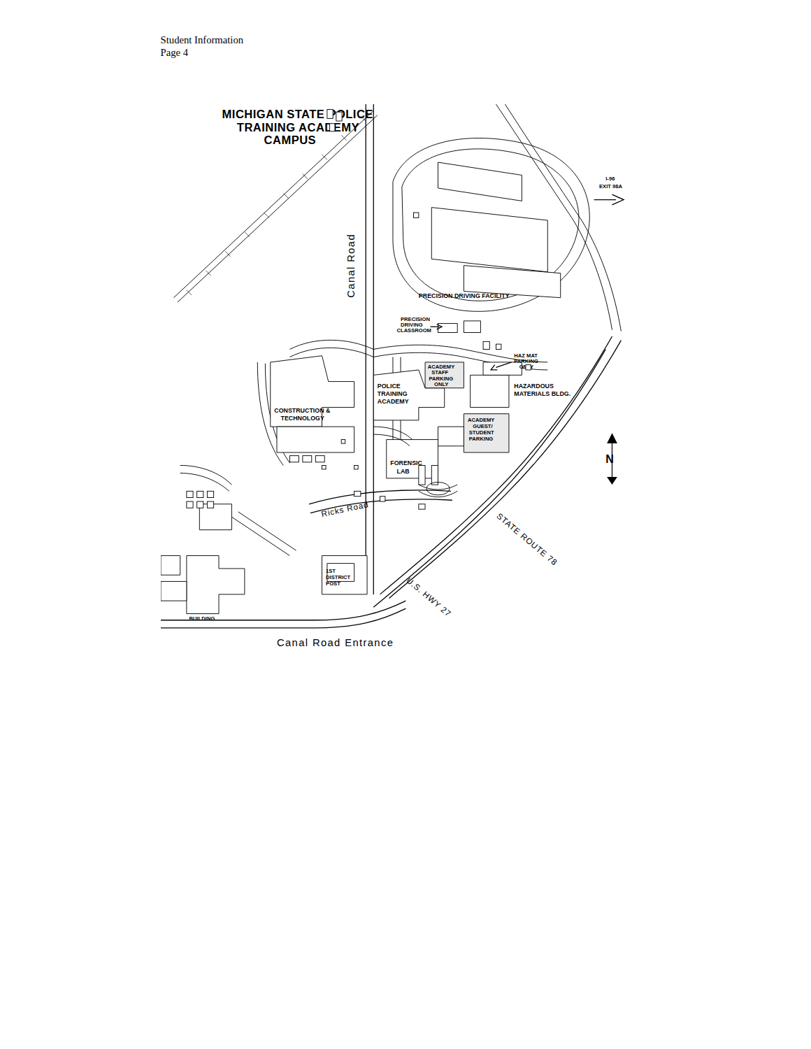Student Information
Page 4
MICHIGAN STATE POLICE TRAINING ACADEMY CAMPUS Canal Road I-96 EXIT 98A PRECISION DRIVING FACILITY PRECISION DRIVING CLASSROOM CONSTRUCTION & TECHNOLOGY POLICE TRAINING ACADEMY ACADEMY STAFF PARKING ONLY HAZARDOUS MATERIALS BLDG. HAZ MAT PARKING ONLY ACADEMY GUEST/ STUDENT PARKING FORENSIC LAB Ricks Road STATE ROUTE 78 U.S. HWY 27 N 1ST DISTRICT POST BUILDING Canal Road Entrance